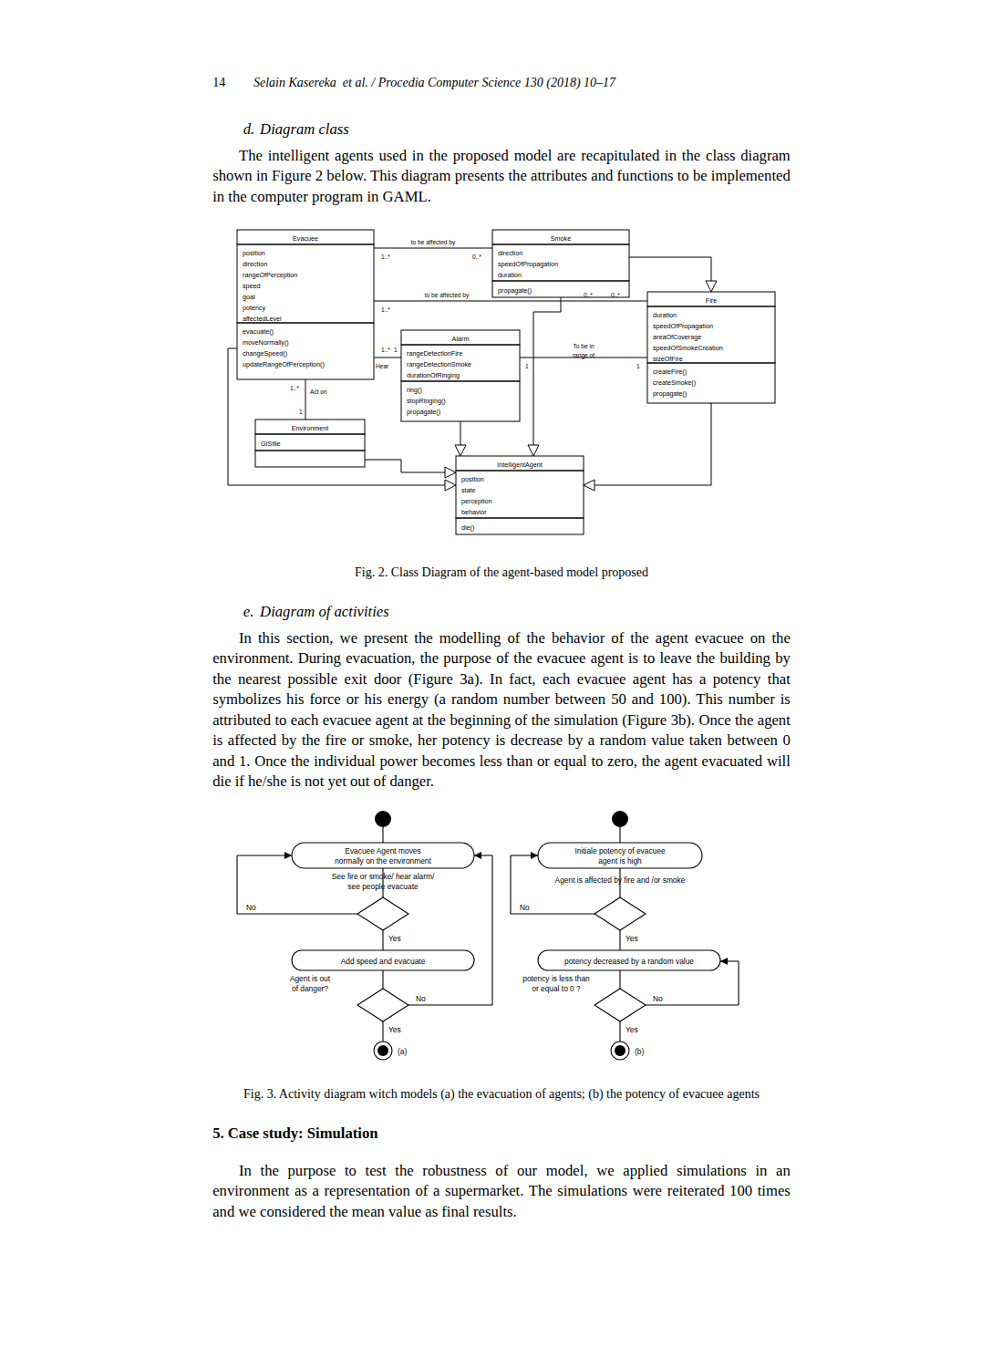14 Selain Kasereka et al. / Procedia Computer Science 130 (2018) 10–17
d. Diagram class
The intelligent agents used in the proposed model are recapitulated in the class diagram shown in Figure 2 below. This diagram presents the attributes and functions to be implemented in the computer program in GAML.
Evacuee position direction rangeOfPerception speed goal potency affectedLevel evacuate() moveNormally() changeSpeed() updateRangeOfPerception() Smoke direction speedOfPropagation duration propagate() Fire duration speedOfPropagation areaOfCoverage speedOfSmokeCreation sizeOfFire createFire() createSmoke() propagate() Alarm rangeDetectionFire rangeDetectionSmoke durationOfRinging ring() stopRinging() propagate() Environment GISfile IntelligentAgent position state perception behavior die() to be affected by 1..* 0..* Hear 1..* 1 to be affected by 1..* 0..* 0..* To be in range of 1 1 Act on 1..* 1
Fig. 2. Class Diagram of the agent-based model proposed
e. Diagram of activities
In this section, we present the modelling of the behavior of the agent evacuee on the environment. During evacuation, the purpose of the evacuee agent is to leave the building by the nearest possible exit door (Figure 3a). In fact, each evacuee agent has a potency that symbolizes his force or his energy (a random number between 50 and 100). This number is attributed to each evacuee agent at the beginning of the simulation (Figure 3b). Once the agent is affected by the fire or smoke, her potency is decrease by a random value taken between 0 and 1. Once the individual power becomes less than or equal to zero, the agent evacuated will die if he/she is not yet out of danger.
Evacuee Agent moves normally on the environment See fire or smoke/ hear alarm/ see people evacuate No Yes Add speed and evacuate Agent is out of danger? No Yes (a) Initiale potency of evacuee agent is high Agent is affected by fire and /or smoke No Yes potency decreased by a random value potency is less than or equal to 0 ? No Yes (b)
Fig. 3. Activity diagram witch models (a) the evacuation of agents; (b) the potency of evacuee agents
5. Case study: Simulation
In the purpose to test the robustness of our model, we applied simulations in an environment as a representation of a supermarket. The simulations were reiterated 100 times and we considered the mean value as final results.